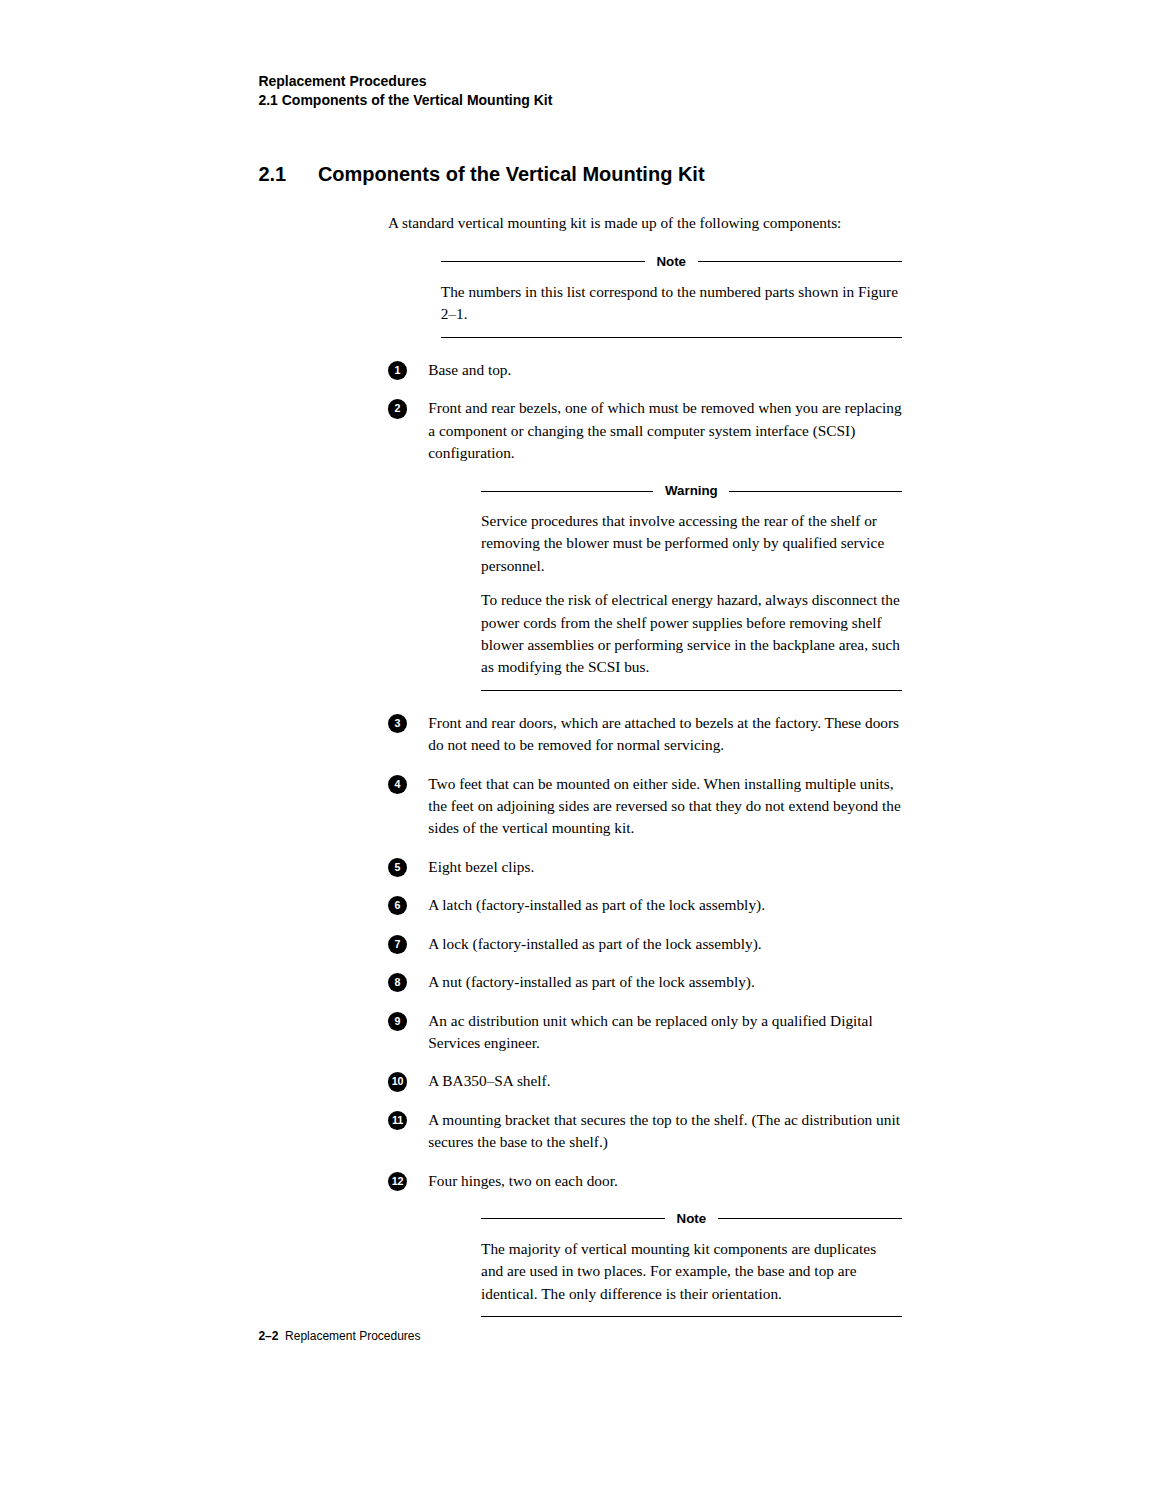Replacement Procedures
2.1 Components of the Vertical Mounting Kit
2.1 Components of the Vertical Mounting Kit
A standard vertical mounting kit is made up of the following components:
Note
The numbers in this list correspond to the numbered parts shown in Figure 2–1.
1 Base and top.
2 Front and rear bezels, one of which must be removed when you are replacing a component or changing the small computer system interface (SCSI) configuration.
Warning
Service procedures that involve accessing the rear of the shelf or removing the blower must be performed only by qualified service personnel.
To reduce the risk of electrical energy hazard, always disconnect the power cords from the shelf power supplies before removing shelf blower assemblies or performing service in the backplane area, such as modifying the SCSI bus.
3 Front and rear doors, which are attached to bezels at the factory. These doors do not need to be removed for normal servicing.
4 Two feet that can be mounted on either side. When installing multiple units, the feet on adjoining sides are reversed so that they do not extend beyond the sides of the vertical mounting kit.
5 Eight bezel clips.
6 A latch (factory-installed as part of the lock assembly).
7 A lock (factory-installed as part of the lock assembly).
8 A nut (factory-installed as part of the lock assembly).
9 An ac distribution unit which can be replaced only by a qualified Digital Services engineer.
10 A BA350–SA shelf.
11 A mounting bracket that secures the top to the shelf. (The ac distribution unit secures the base to the shelf.)
12 Four hinges, two on each door.
Note
The majority of vertical mounting kit components are duplicates and are used in two places. For example, the base and top are identical. The only difference is their orientation.
2–2 Replacement Procedures